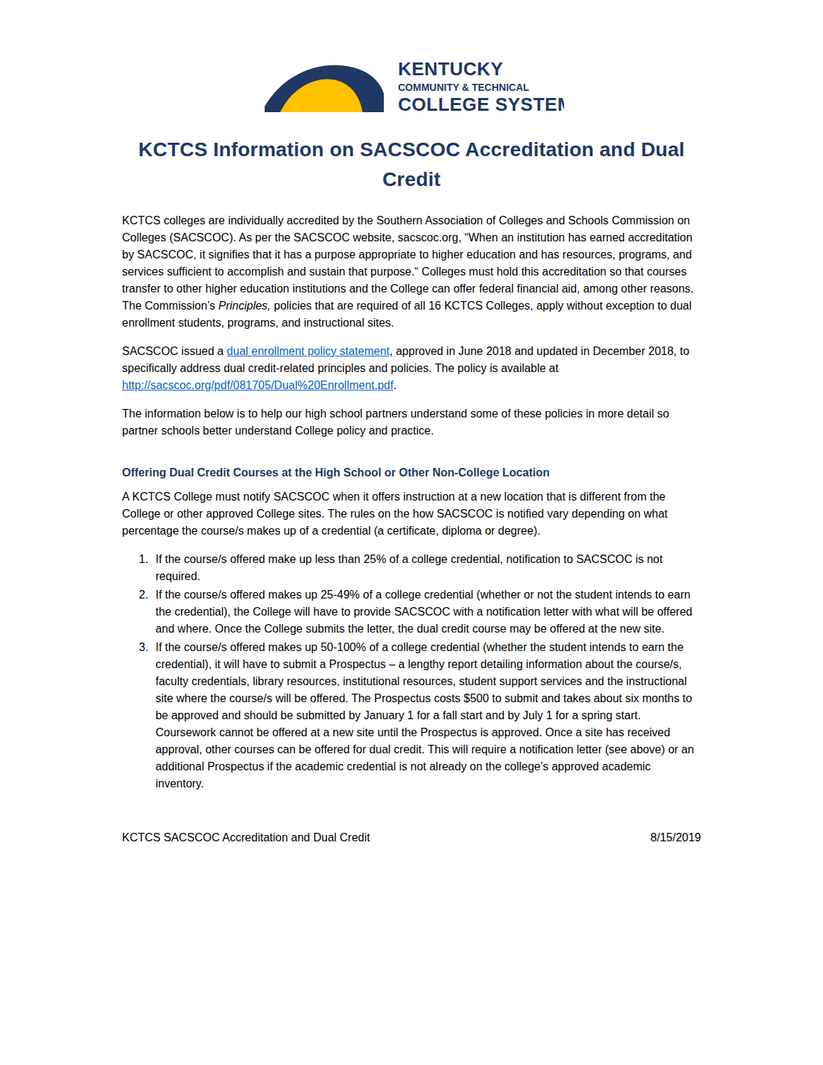KENTUCKY COMMUNITY & TECHNICAL COLLEGE SYSTEM
KCTCS Information on SACSCOC Accreditation and Dual Credit
KCTCS colleges are individually accredited by the Southern Association of Colleges and Schools Commission on Colleges (SACSCOC). As per the SACSCOC website, sacscoc.org, “When an institution has earned accreditation by SACSCOC, it signifies that it has a purpose appropriate to higher education and has resources, programs, and services sufficient to accomplish and sustain that purpose.“ Colleges must hold this accreditation so that courses transfer to other higher education institutions and the College can offer federal financial aid, among other reasons. The Commission’s Principles, policies that are required of all 16 KCTCS Colleges, apply without exception to dual enrollment students, programs, and instructional sites.
SACSCOC issued a dual enrollment policy statement, approved in June 2018 and updated in December 2018, to specifically address dual credit-related principles and policies. The policy is available at http://sacscoc.org/pdf/081705/Dual%20Enrollment.pdf.
The information below is to help our high school partners understand some of these policies in more detail so partner schools better understand College policy and practice.
Offering Dual Credit Courses at the High School or Other Non-College Location
A KCTCS College must notify SACSCOC when it offers instruction at a new location that is different from the College or other approved College sites. The rules on the how SACSCOC is notified vary depending on what percentage the course/s makes up of a credential (a certificate, diploma or degree).
If the course/s offered make up less than 25% of a college credential, notification to SACSCOC is not required.
If the course/s offered makes up 25-49% of a college credential (whether or not the student intends to earn the credential), the College will have to provide SACSCOC with a notification letter with what will be offered and where. Once the College submits the letter, the dual credit course may be offered at the new site.
If the course/s offered makes up 50-100% of a college credential (whether the student intends to earn the credential), it will have to submit a Prospectus – a lengthy report detailing information about the course/s, faculty credentials, library resources, institutional resources, student support services and the instructional site where the course/s will be offered. The Prospectus costs $500 to submit and takes about six months to be approved and should be submitted by January 1 for a fall start and by July 1 for a spring start. Coursework cannot be offered at a new site until the Prospectus is approved. Once a site has received approval, other courses can be offered for dual credit. This will require a notification letter (see above) or an additional Prospectus if the academic credential is not already on the college’s approved academic inventory.
KCTCS SACSCOC Accreditation and Dual Credit 8/15/2019